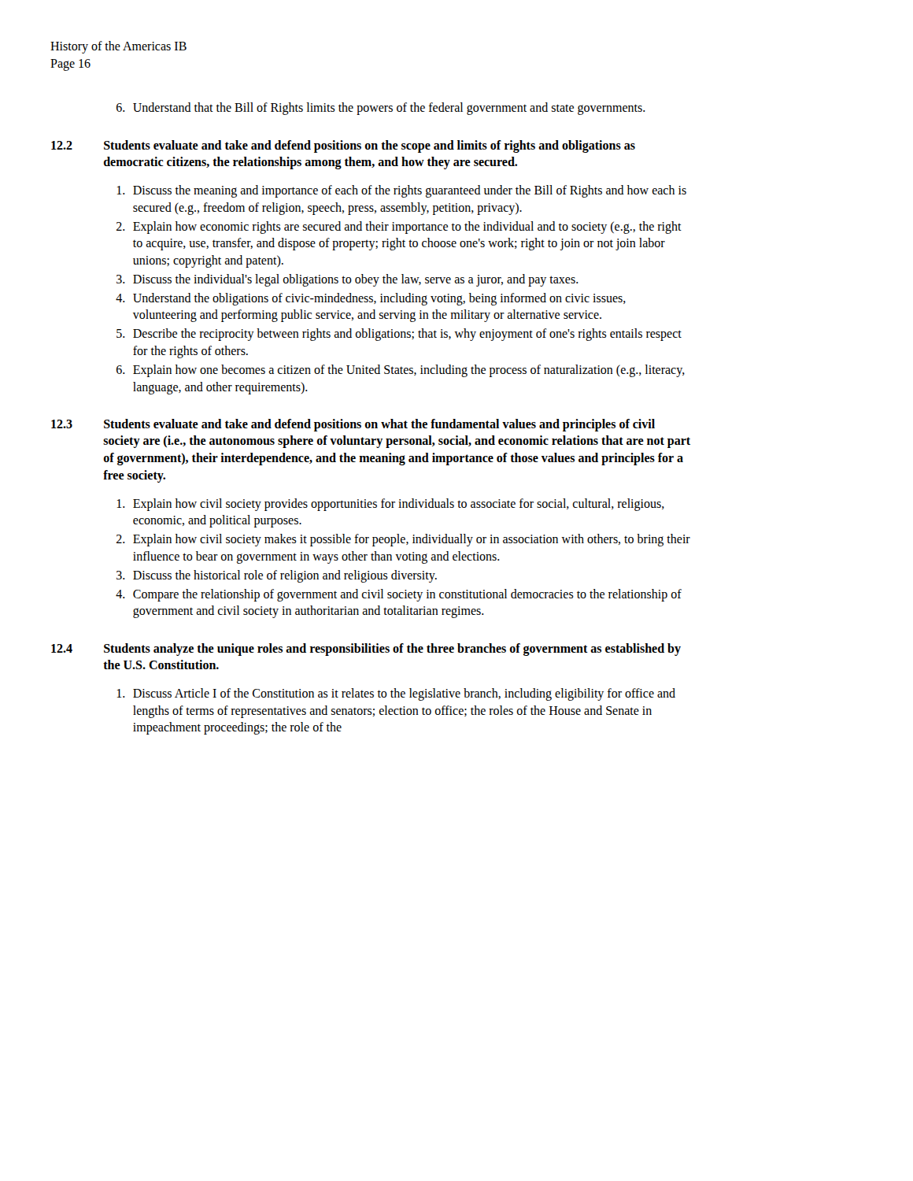History of the Americas IB
Page 16
Understand that the Bill of Rights limits the powers of the federal government and state governments.
12.2
Students evaluate and take and defend positions on the scope and limits of rights and obligations as democratic citizens, the relationships among them, and how they are secured.
Discuss the meaning and importance of each of the rights guaranteed under the Bill of Rights and how each is secured (e.g., freedom of religion, speech, press, assembly, petition, privacy).
Explain how economic rights are secured and their importance to the individual and to society (e.g., the right to acquire, use, transfer, and dispose of property; right to choose one's work; right to join or not join labor unions; copyright and patent).
Discuss the individual's legal obligations to obey the law, serve as a juror, and pay taxes.
Understand the obligations of civic-mindedness, including voting, being informed on civic issues, volunteering and performing public service, and serving in the military or alternative service.
Describe the reciprocity between rights and obligations; that is, why enjoyment of one's rights entails respect for the rights of others.
Explain how one becomes a citizen of the United States, including the process of naturalization (e.g., literacy, language, and other requirements).
12.3
Students evaluate and take and defend positions on what the fundamental values and principles of civil society are (i.e., the autonomous sphere of voluntary personal, social, and economic relations that are not part of government), their interdependence, and the meaning and importance of those values and principles for a free society.
Explain how civil society provides opportunities for individuals to associate for social, cultural, religious, economic, and political purposes.
Explain how civil society makes it possible for people, individually or in association with others, to bring their influence to bear on government in ways other than voting and elections.
Discuss the historical role of religion and religious diversity.
Compare the relationship of government and civil society in constitutional democracies to the relationship of government and civil society in authoritarian and totalitarian regimes.
12.4
Students analyze the unique roles and responsibilities of the three branches of government as established by the U.S. Constitution.
Discuss Article I of the Constitution as it relates to the legislative branch, including eligibility for office and lengths of terms of representatives and senators; election to office; the roles of the House and Senate in impeachment proceedings; the role of the